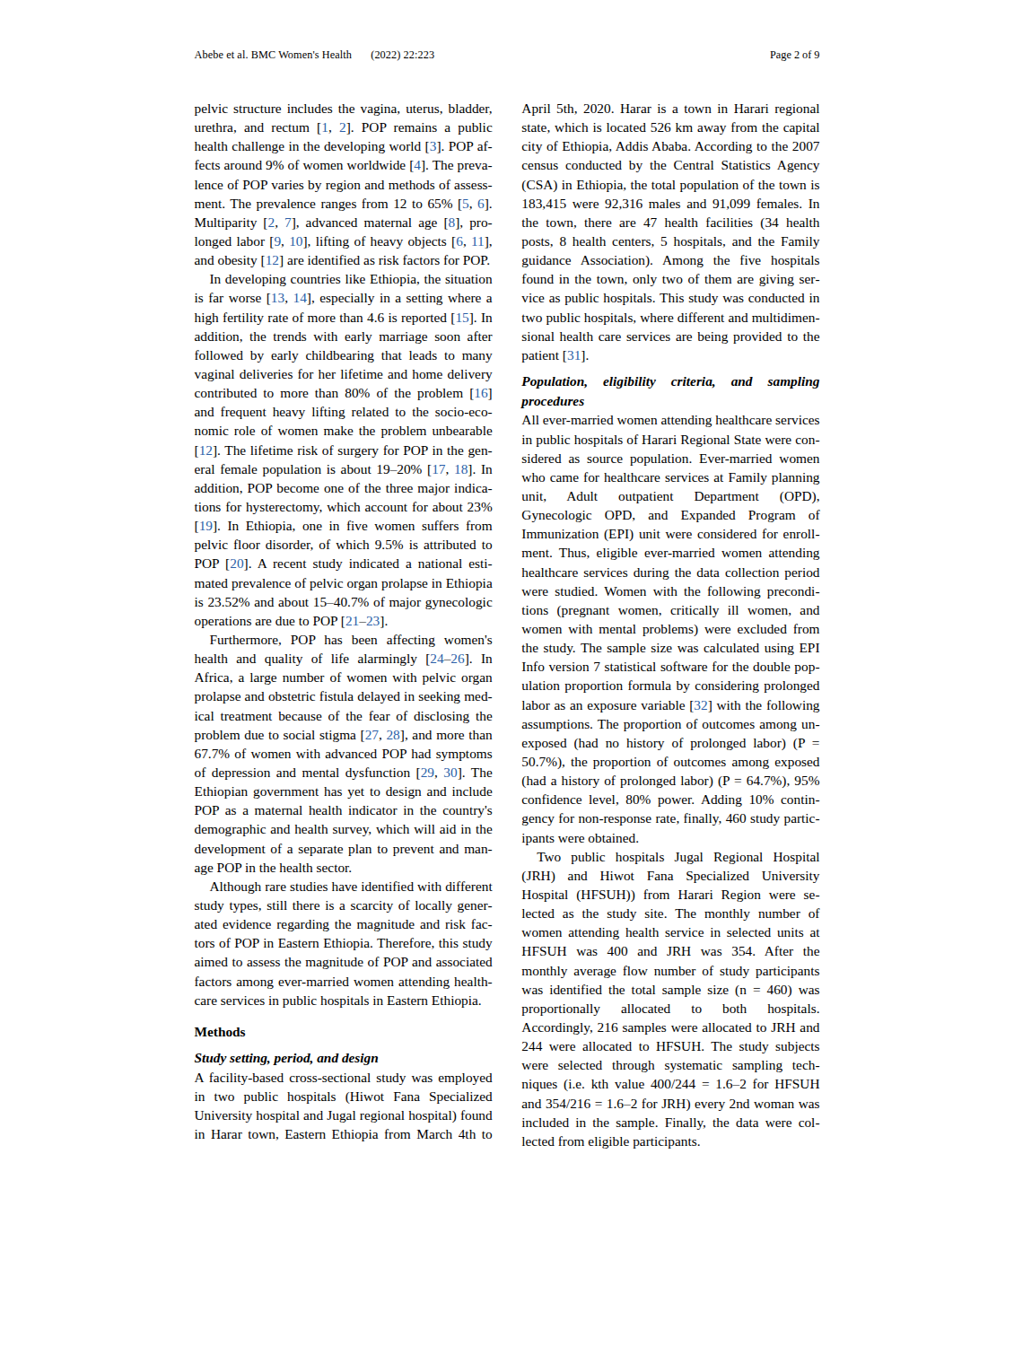Abebe et al. BMC Women's Health(2022) 22:223
Page 2 of 9
pelvic structure includes the vagina, uterus, bladder, urethra, and rectum [1, 2]. POP remains a public health challenge in the developing world [3]. POP affects around 9% of women worldwide [4]. The prevalence of POP varies by region and methods of assessment. The prevalence ranges from 12 to 65% [5, 6]. Multiparity [2, 7], advanced maternal age [8], prolonged labor [9, 10], lifting of heavy objects [6, 11], and obesity [12] are identified as risk factors for POP.
In developing countries like Ethiopia, the situation is far worse [13, 14], especially in a setting where a high fertility rate of more than 4.6 is reported [15]. In addition, the trends with early marriage soon after followed by early childbearing that leads to many vaginal deliveries for her lifetime and home delivery contributed to more than 80% of the problem [16] and frequent heavy lifting related to the socio-economic role of women make the problem unbearable [12]. The lifetime risk of surgery for POP in the general female population is about 19–20% [17, 18]. In addition, POP become one of the three major indications for hysterectomy, which account for about 23% [19]. In Ethiopia, one in five women suffers from pelvic floor disorder, of which 9.5% is attributed to POP [20]. A recent study indicated a national estimated prevalence of pelvic organ prolapse in Ethiopia is 23.52% and about 15–40.7% of major gynecologic operations are due to POP [21–23].
Furthermore, POP has been affecting women's health and quality of life alarmingly [24–26]. In Africa, a large number of women with pelvic organ prolapse and obstetric fistula delayed in seeking medical treatment because of the fear of disclosing the problem due to social stigma [27, 28], and more than 67.7% of women with advanced POP had symptoms of depression and mental dysfunction [29, 30]. The Ethiopian government has yet to design and include POP as a maternal health indicator in the country's demographic and health survey, which will aid in the development of a separate plan to prevent and manage POP in the health sector.
Although rare studies have identified with different study types, still there is a scarcity of locally generated evidence regarding the magnitude and risk factors of POP in Eastern Ethiopia. Therefore, this study aimed to assess the magnitude of POP and associated factors among ever-married women attending healthcare services in public hospitals in Eastern Ethiopia.
Methods
Study setting, period, and design
A facility-based cross-sectional study was employed in two public hospitals (Hiwot Fana Specialized University hospital and Jugal regional hospital) found in Harar town, Eastern Ethiopia from March 4th to April 5th, 2020. Harar is a town in Harari regional state, which is located 526 km away from the capital city of Ethiopia, Addis Ababa. According to the 2007 census conducted by the Central Statistics Agency (CSA) in Ethiopia, the total population of the town is 183,415 were 92,316 males and 91,099 females. In the town, there are 47 health facilities (34 health posts, 8 health centers, 5 hospitals, and the Family guidance Association). Among the five hospitals found in the town, only two of them are giving service as public hospitals. This study was conducted in two public hospitals, where different and multidimensional health care services are being provided to the patient [31].
Population, eligibility criteria, and sampling procedures
All ever-married women attending healthcare services in public hospitals of Harari Regional State were considered as source population. Ever-married women who came for healthcare services at Family planning unit, Adult outpatient Department (OPD), Gynecologic OPD, and Expanded Program of Immunization (EPI) unit were considered for enrollment. Thus, eligible ever-married women attending healthcare services during the data collection period were studied. Women with the following preconditions (pregnant women, critically ill women, and women with mental problems) were excluded from the study. The sample size was calculated using EPI Info version 7 statistical software for the double population proportion formula by considering prolonged labor as an exposure variable [32] with the following assumptions. The proportion of outcomes among unexposed (had no history of prolonged labor) (P = 50.7%), the proportion of outcomes among exposed (had a history of prolonged labor) (P = 64.7%), 95% confidence level, 80% power. Adding 10% contingency for non-response rate, finally, 460 study participants were obtained.
Two public hospitals Jugal Regional Hospital (JRH) and Hiwot Fana Specialized University Hospital (HFSUH)) from Harari Region were selected as the study site. The monthly number of women attending health service in selected units at HFSUH was 400 and JRH was 354. After the monthly average flow number of study participants was identified the total sample size (n = 460) was proportionally allocated to both hospitals. Accordingly, 216 samples were allocated to JRH and 244 were allocated to HFSUH. The study subjects were selected through systematic sampling techniques (i.e. kth value 400/244 = 1.6–2 for HFSUH and 354/216 = 1.6–2 for JRH) every 2nd woman was included in the sample. Finally, the data were collected from eligible participants.